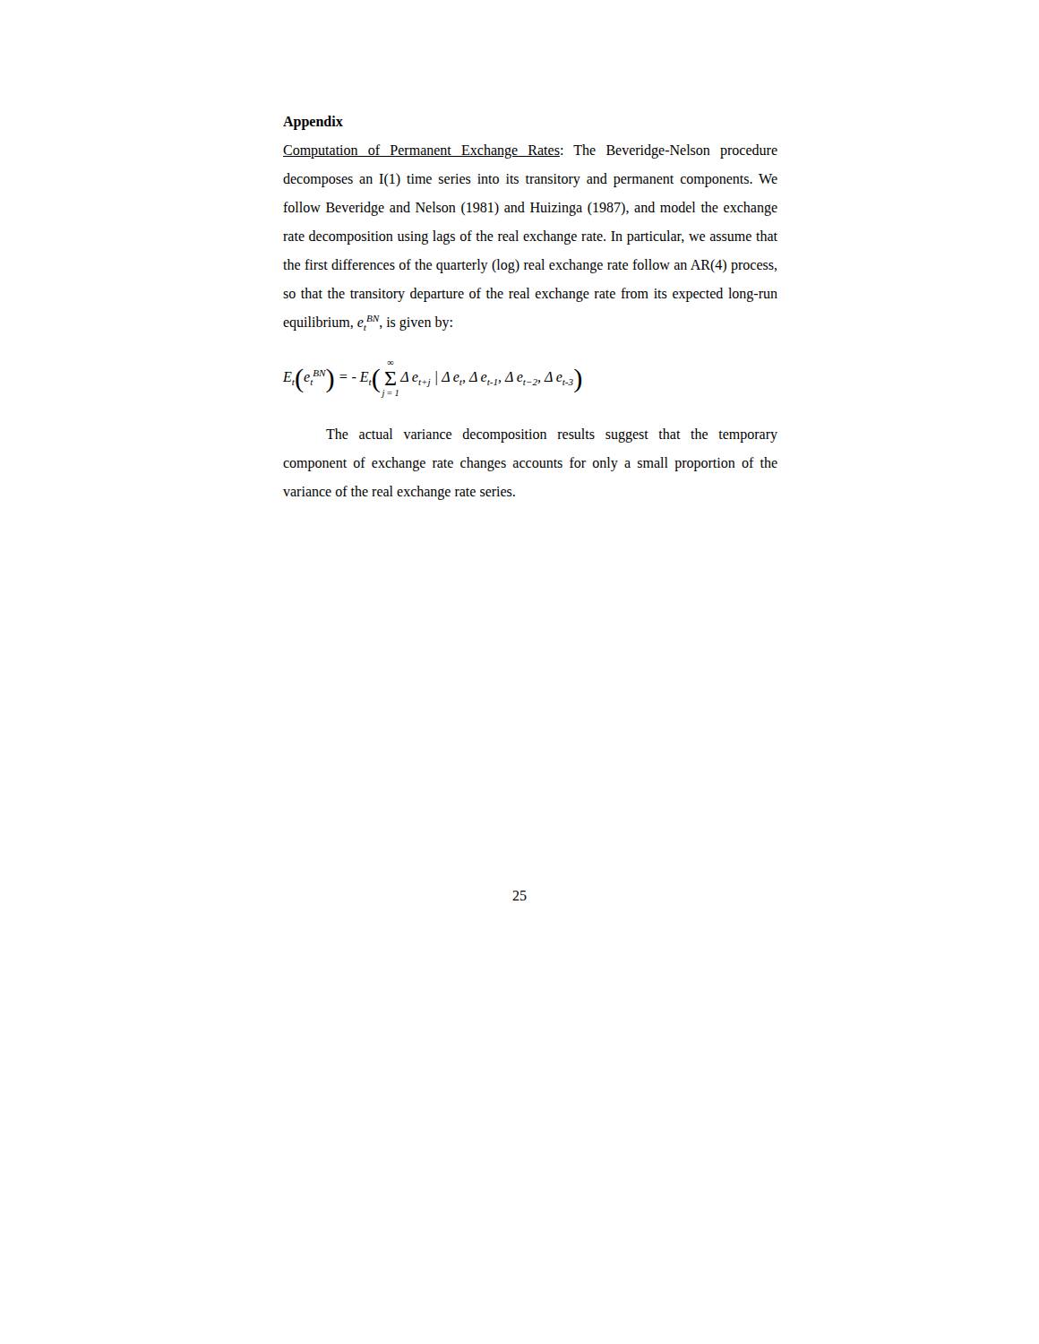Appendix
Computation of Permanent Exchange Rates: The Beveridge-Nelson procedure decomposes an I(1) time series into its transitory and permanent components. We follow Beveridge and Nelson (1981) and Huizinga (1987), and model the exchange rate decomposition using lags of the real exchange rate. In particular, we assume that the first differences of the quarterly (log) real exchange rate follow an AR(4) process, so that the transitory departure of the real exchange rate from its expected long-run equilibrium, etBN, is given by:
Et(etBN) = - Et(∞Σj = 1 Δ et+j | Δ et, Δ et-1, Δ et−2, Δ et-3)
The actual variance decomposition results suggest that the temporary component of exchange rate changes accounts for only a small proportion of the variance of the real exchange rate series.
25